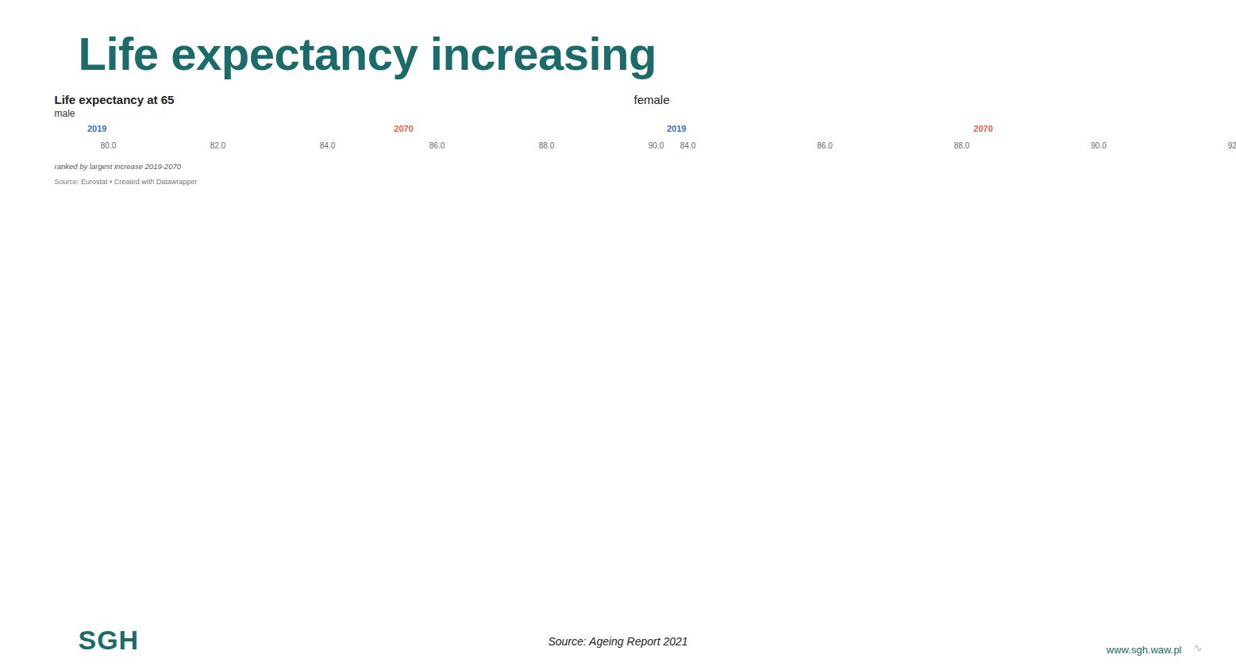Life expectancy increasing
Life expectancy at 65
male
2019 2070
80.0 82.0 84.0 86.0 88.0 90.0
ranked by largest increase 2019-2070
Source: Eurostat • Created with Datawrapper
female
2019 2070
84.0 86.0 88.0 90.0 92.0
∿
Source: Ageing Report 2021
SGH
www.sgh.waw.pl